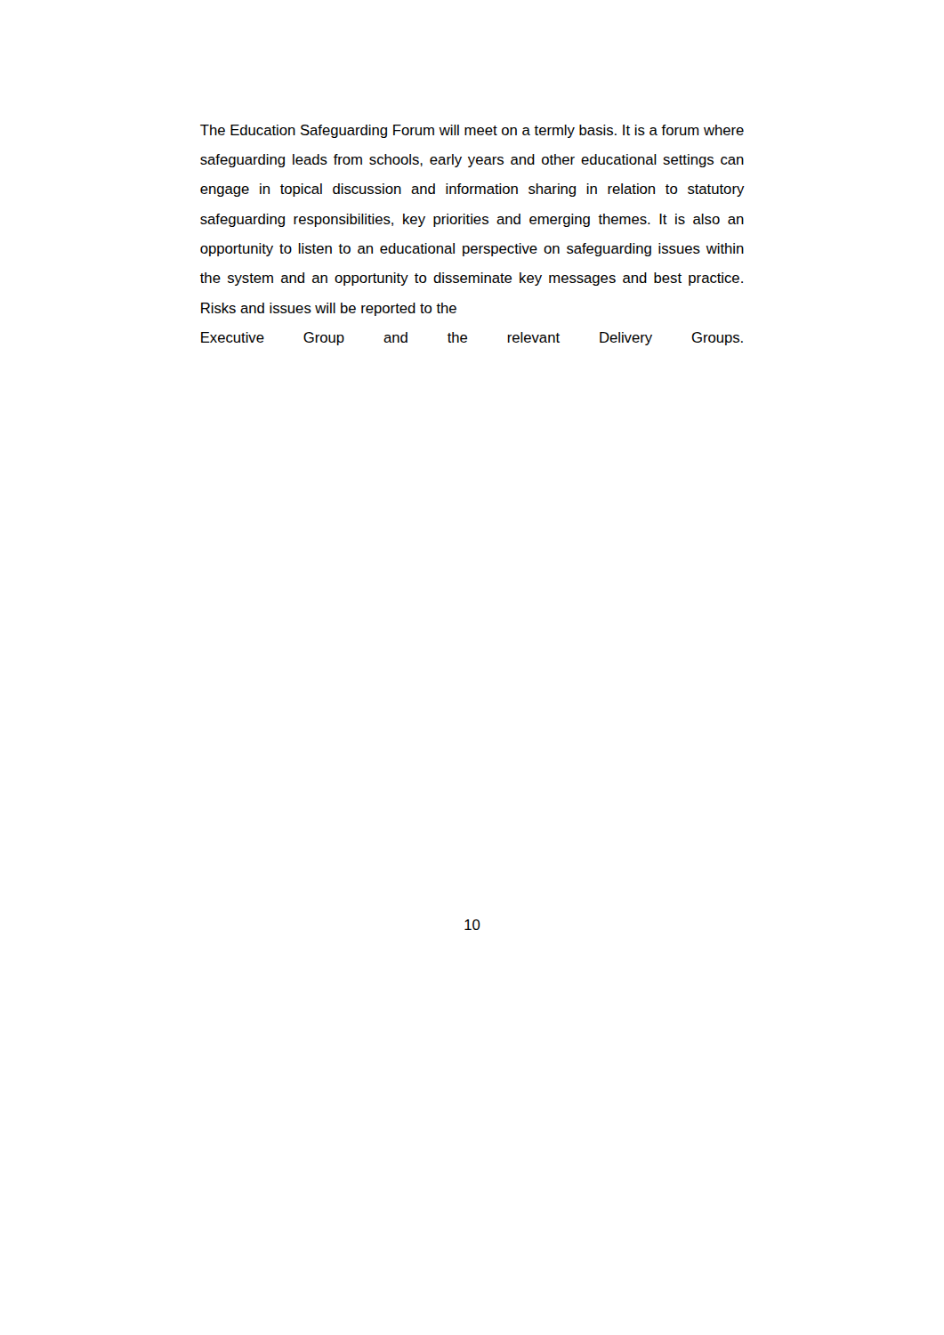The Education Safeguarding Forum will meet on a termly basis. It is a forum where safeguarding leads from schools, early years and other educational settings can engage in topical discussion and information sharing in relation to statutory safeguarding responsibilities, key priorities and emerging themes. It is also an opportunity to listen to an educational perspective on safeguarding issues within the system and an opportunity to disseminate key messages and best practice. Risks and issues will be reported to the
Executive Group and the relevant Delivery Groups.
10